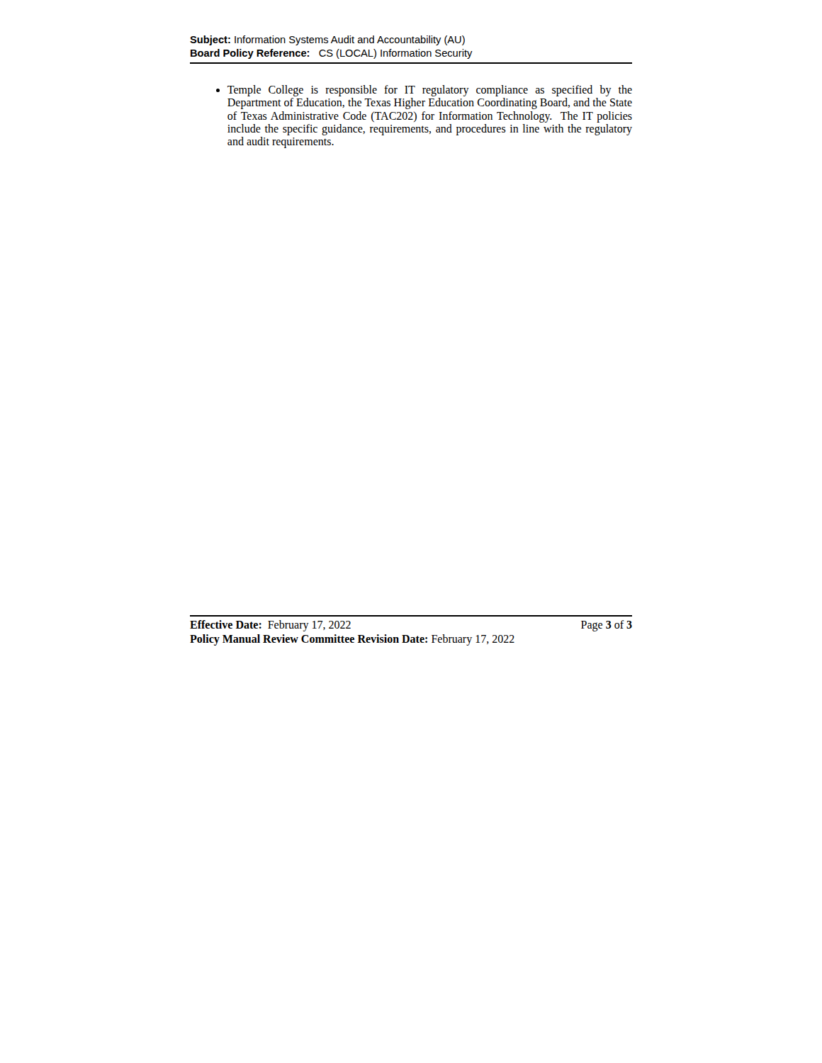Subject: Information Systems Audit and Accountability (AU)
Board Policy Reference: CS (LOCAL) Information Security
Temple College is responsible for IT regulatory compliance as specified by the Department of Education, the Texas Higher Education Coordinating Board, and the State of Texas Administrative Code (TAC202) for Information Technology. The IT policies include the specific guidance, requirements, and procedures in line with the regulatory and audit requirements.
Effective Date: February 17, 2022
Policy Manual Review Committee Revision Date: February 17, 2022
Page 3 of 3